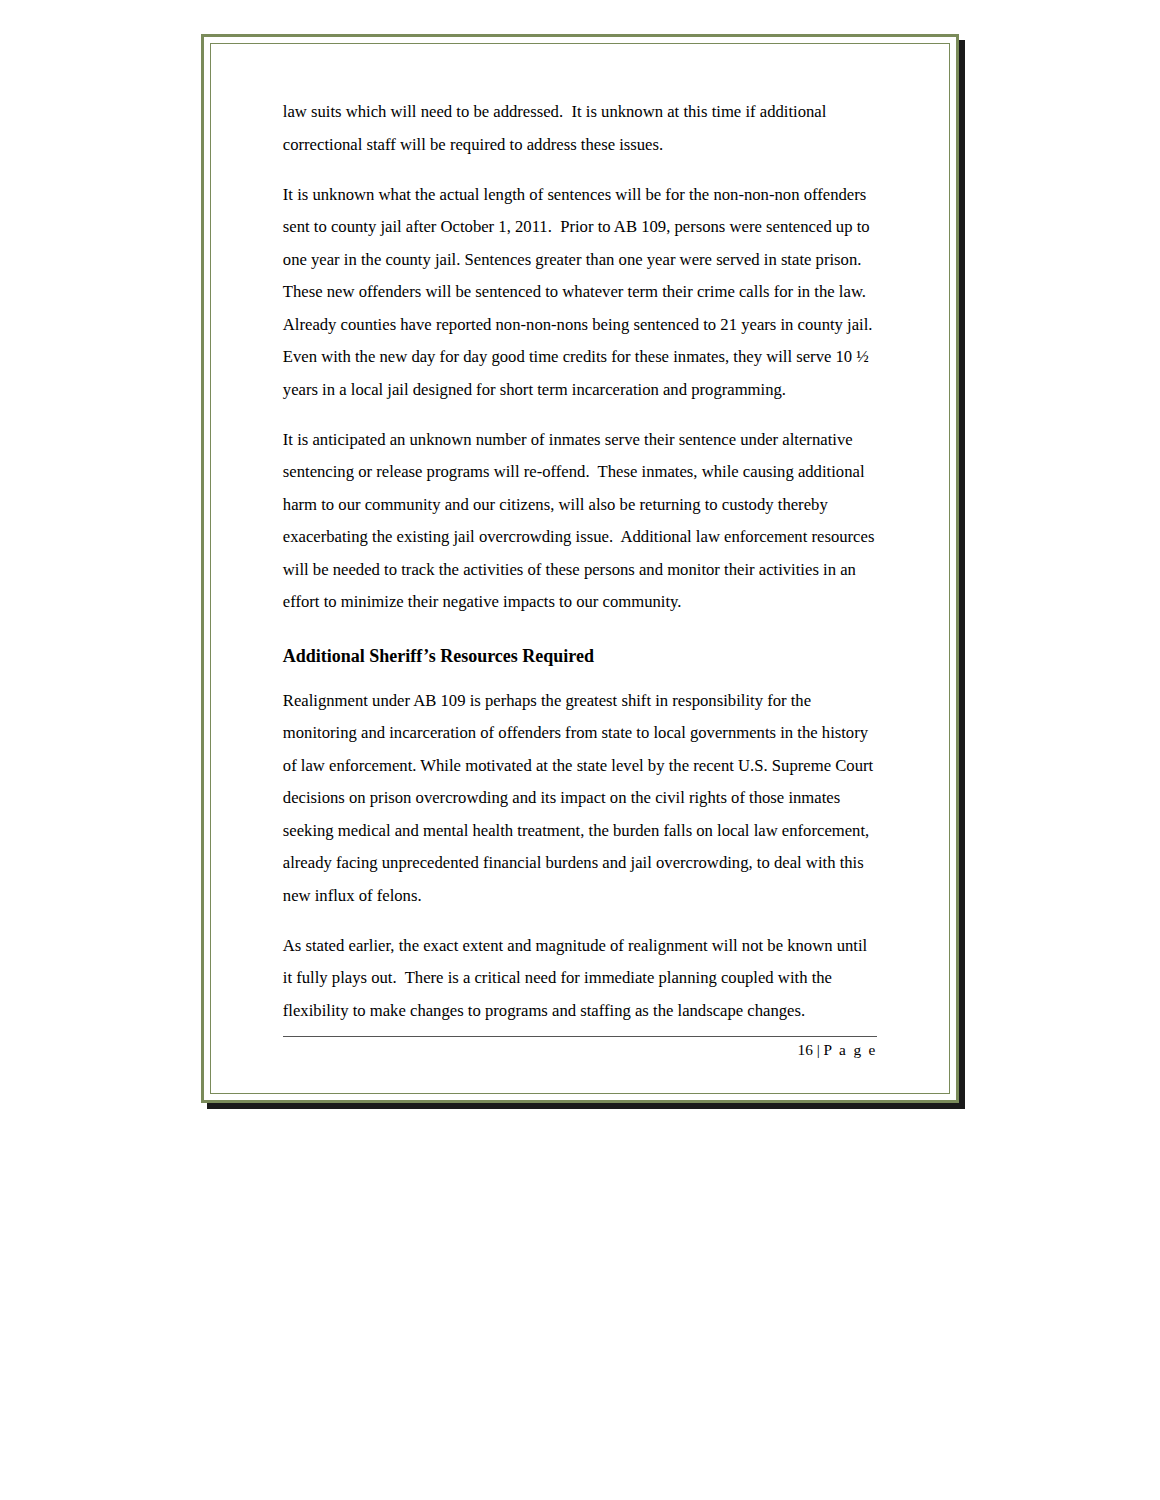law suits which will need to be addressed. It is unknown at this time if additional correctional staff will be required to address these issues.
It is unknown what the actual length of sentences will be for the non-non-non offenders sent to county jail after October 1, 2011. Prior to AB 109, persons were sentenced up to one year in the county jail. Sentences greater than one year were served in state prison. These new offenders will be sentenced to whatever term their crime calls for in the law. Already counties have reported non-non-nons being sentenced to 21 years in county jail. Even with the new day for day good time credits for these inmates, they will serve 10 ½ years in a local jail designed for short term incarceration and programming.
It is anticipated an unknown number of inmates serve their sentence under alternative sentencing or release programs will re-offend. These inmates, while causing additional harm to our community and our citizens, will also be returning to custody thereby exacerbating the existing jail overcrowding issue. Additional law enforcement resources will be needed to track the activities of these persons and monitor their activities in an effort to minimize their negative impacts to our community.
Additional Sheriff’s Resources Required
Realignment under AB 109 is perhaps the greatest shift in responsibility for the monitoring and incarceration of offenders from state to local governments in the history of law enforcement. While motivated at the state level by the recent U.S. Supreme Court decisions on prison overcrowding and its impact on the civil rights of those inmates seeking medical and mental health treatment, the burden falls on local law enforcement, already facing unprecedented financial burdens and jail overcrowding, to deal with this new influx of felons.
As stated earlier, the exact extent and magnitude of realignment will not be known until it fully plays out. There is a critical need for immediate planning coupled with the flexibility to make changes to programs and staffing as the landscape changes.
16 | P a g e